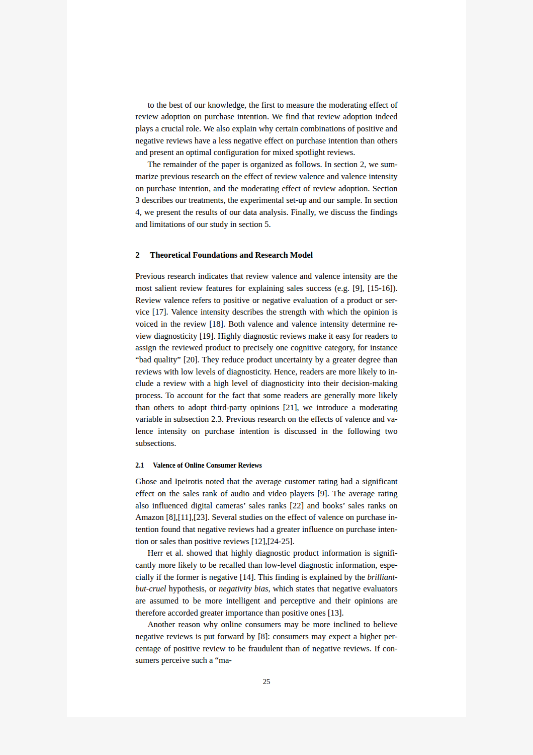to the best of our knowledge, the first to measure the moderating effect of review adoption on purchase intention. We find that review adoption indeed plays a crucial role. We also explain why certain combinations of positive and negative reviews have a less negative effect on purchase intention than others and present an optimal configuration for mixed spotlight reviews.
The remainder of the paper is organized as follows. In section 2, we summarize previous research on the effect of review valence and valence intensity on purchase intention, and the moderating effect of review adoption. Section 3 describes our treatments, the experimental set-up and our sample. In section 4, we present the results of our data analysis. Finally, we discuss the findings and limitations of our study in section 5.
2 Theoretical Foundations and Research Model
Previous research indicates that review valence and valence intensity are the most salient review features for explaining sales success (e.g. [9], [15-16]). Review valence refers to positive or negative evaluation of a product or service [17]. Valence intensity describes the strength with which the opinion is voiced in the review [18]. Both valence and valence intensity determine review diagnosticity [19]. Highly diagnostic reviews make it easy for readers to assign the reviewed product to precisely one cognitive category, for instance “bad quality” [20]. They reduce product uncertainty by a greater degree than reviews with low levels of diagnosticity. Hence, readers are more likely to include a review with a high level of diagnosticity into their decision-making process. To account for the fact that some readers are generally more likely than others to adopt third-party opinions [21], we introduce a moderating variable in subsection 2.3. Previous research on the effects of valence and valence intensity on purchase intention is discussed in the following two subsections.
2.1 Valence of Online Consumer Reviews
Ghose and Ipeirotis noted that the average customer rating had a significant effect on the sales rank of audio and video players [9]. The average rating also influenced digital cameras’ sales ranks [22] and books’ sales ranks on Amazon [8],[11],[23]. Several studies on the effect of valence on purchase intention found that negative reviews had a greater influence on purchase intention or sales than positive reviews [12],[24-25].
Herr et al. showed that highly diagnostic product information is significantly more likely to be recalled than low-level diagnostic information, especially if the former is negative [14]. This finding is explained by the brilliant-but-cruel hypothesis, or negativity bias, which states that negative evaluators are assumed to be more intelligent and perceptive and their opinions are therefore accorded greater importance than positive ones [13].
Another reason why online consumers may be more inclined to believe negative reviews is put forward by [8]: consumers may expect a higher percentage of positive review to be fraudulent than of negative reviews. If consumers perceive such a “ma-
25